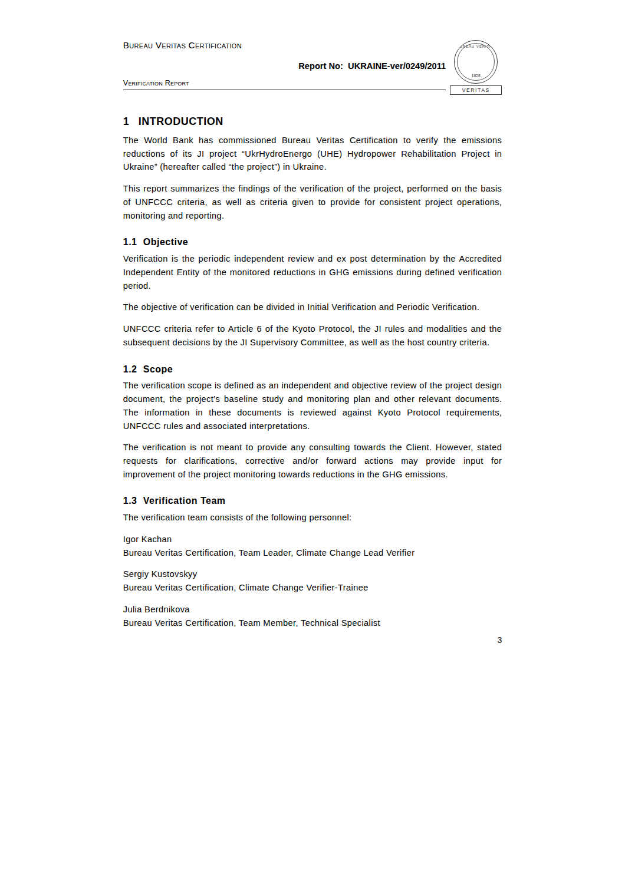BUREAU VERITAS
1828
VERITAS
Bureau Veritas Certification
Report No: UKRAINE-ver/0249/2011
Verification Report
1 INTRODUCTION
The World Bank has commissioned Bureau Veritas Certification to verify the emissions reductions of its JI project “UkrHydroEnergo (UHE) Hydropower Rehabilitation Project in Ukraine” (hereafter called “the project”) in Ukraine.
This report summarizes the findings of the verification of the project, performed on the basis of UNFCCC criteria, as well as criteria given to provide for consistent project operations, monitoring and reporting.
1.1 Objective
Verification is the periodic independent review and ex post determination by the Accredited Independent Entity of the monitored reductions in GHG emissions during defined verification period.
The objective of verification can be divided in Initial Verification and Periodic Verification.
UNFCCC criteria refer to Article 6 of the Kyoto Protocol, the JI rules and modalities and the subsequent decisions by the JI Supervisory Committee, as well as the host country criteria.
1.2 Scope
The verification scope is defined as an independent and objective review of the project design document, the project’s baseline study and monitoring plan and other relevant documents. The information in these documents is reviewed against Kyoto Protocol requirements, UNFCCC rules and associated interpretations.
The verification is not meant to provide any consulting towards the Client. However, stated requests for clarifications, corrective and/or forward actions may provide input for improvement of the project monitoring towards reductions in the GHG emissions.
1.3 Verification Team
The verification team consists of the following personnel:
Igor Kachan
Bureau Veritas Certification, Team Leader, Climate Change Lead Verifier
Sergiy Kustovskyy
Bureau Veritas Certification, Climate Change Verifier-Trainee
Julia Berdnikova
Bureau Veritas Certification, Team Member, Technical Specialist
3